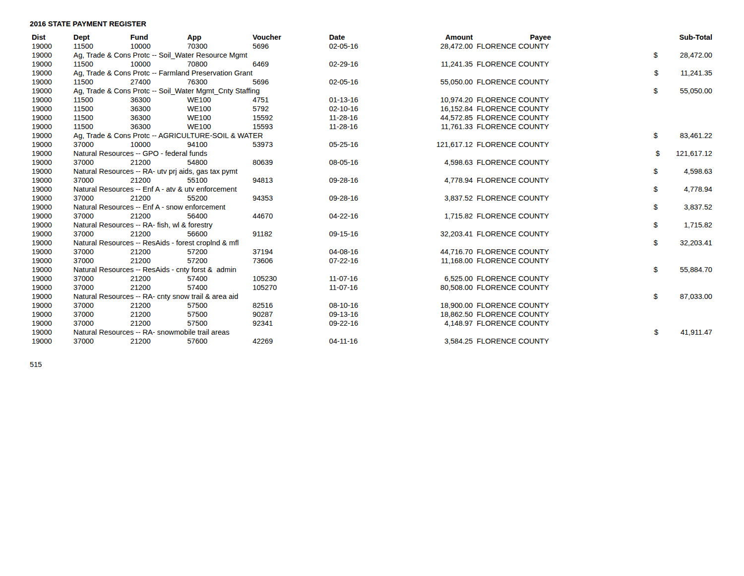2016 STATE PAYMENT REGISTER
| Dist | Dept | Fund | App | Voucher | Date | Amount | Payee | Sub-Total |
| --- | --- | --- | --- | --- | --- | --- | --- | --- |
| 19000 | 11500 | 10000 | 70300 | 5696 | 02-05-16 | 28,472.00 | FLORENCE COUNTY | |
| 19000 | Ag, Trade & Cons Protc -- Soil_Water Resource Mgmt | | | $ 28,472.00 |
| 19000 | 11500 | 10000 | 70800 | 6469 | 02-29-16 | 11,241.35 | FLORENCE COUNTY | |
| 19000 | Ag, Trade & Cons Protc -- Farmland Preservation Grant | | | $ 11,241.35 |
| 19000 | 11500 | 27400 | 76300 | 5696 | 02-05-16 | 55,050.00 | FLORENCE COUNTY | |
| 19000 | Ag, Trade & Cons Protc -- Soil_Water Mgmt_Cnty Staffing | | | $ 55,050.00 |
| 19000 | 11500 | 36300 | WE100 | 4751 | 01-13-16 | 10,974.20 | FLORENCE COUNTY | |
| 19000 | 11500 | 36300 | WE100 | 5792 | 02-10-16 | 16,152.84 | FLORENCE COUNTY | |
| 19000 | 11500 | 36300 | WE100 | 15592 | 11-28-16 | 44,572.85 | FLORENCE COUNTY | |
| 19000 | 11500 | 36300 | WE100 | 15593 | 11-28-16 | 11,761.33 | FLORENCE COUNTY | |
| 19000 | Ag, Trade & Cons Protc -- AGRICULTURE-SOIL & WATER | | | $ 83,461.22 |
| 19000 | 37000 | 10000 | 94100 | 53973 | 05-25-16 | 121,617.12 | FLORENCE COUNTY | |
| 19000 | Natural Resources -- GPO - federal funds | | | $ 121,617.12 |
| 19000 | 37000 | 21200 | 54800 | 80639 | 08-05-16 | 4,598.63 | FLORENCE COUNTY | |
| 19000 | Natural Resources -- RA- utv prj aids, gas tax pymt | | | $ 4,598.63 |
| 19000 | 37000 | 21200 | 55100 | 94813 | 09-28-16 | 4,778.94 | FLORENCE COUNTY | |
| 19000 | Natural Resources -- Enf A - atv & utv enforcement | | | $ 4,778.94 |
| 19000 | 37000 | 21200 | 55200 | 94353 | 09-28-16 | 3,837.52 | FLORENCE COUNTY | |
| 19000 | Natural Resources -- Enf A - snow enforcement | | | $ 3,837.52 |
| 19000 | 37000 | 21200 | 56400 | 44670 | 04-22-16 | 1,715.82 | FLORENCE COUNTY | |
| 19000 | Natural Resources -- RA- fish, wl & forestry | | | $ 1,715.82 |
| 19000 | 37000 | 21200 | 56600 | 91182 | 09-15-16 | 32,203.41 | FLORENCE COUNTY | |
| 19000 | Natural Resources -- ResAids - forest croplnd & mfl | | | $ 32,203.41 |
| 19000 | 37000 | 21200 | 57200 | 37194 | 04-08-16 | 44,716.70 | FLORENCE COUNTY | |
| 19000 | 37000 | 21200 | 57200 | 73606 | 07-22-16 | 11,168.00 | FLORENCE COUNTY | |
| 19000 | Natural Resources -- ResAids - cnty forst & admin | | | $ 55,884.70 |
| 19000 | 37000 | 21200 | 57400 | 105230 | 11-07-16 | 6,525.00 | FLORENCE COUNTY | |
| 19000 | 37000 | 21200 | 57400 | 105270 | 11-07-16 | 80,508.00 | FLORENCE COUNTY | |
| 19000 | Natural Resources -- RA- cnty snow trail & area aid | | | $ 87,033.00 |
| 19000 | 37000 | 21200 | 57500 | 82516 | 08-10-16 | 18,900.00 | FLORENCE COUNTY | |
| 19000 | 37000 | 21200 | 57500 | 90287 | 09-13-16 | 18,862.50 | FLORENCE COUNTY | |
| 19000 | 37000 | 21200 | 57500 | 92341 | 09-22-16 | 4,148.97 | FLORENCE COUNTY | |
| 19000 | Natural Resources -- RA- snowmobile trail areas | | | $ 41,911.47 |
| 19000 | 37000 | 21200 | 57600 | 42269 | 04-11-16 | 3,584.25 | FLORENCE COUNTY | |
515